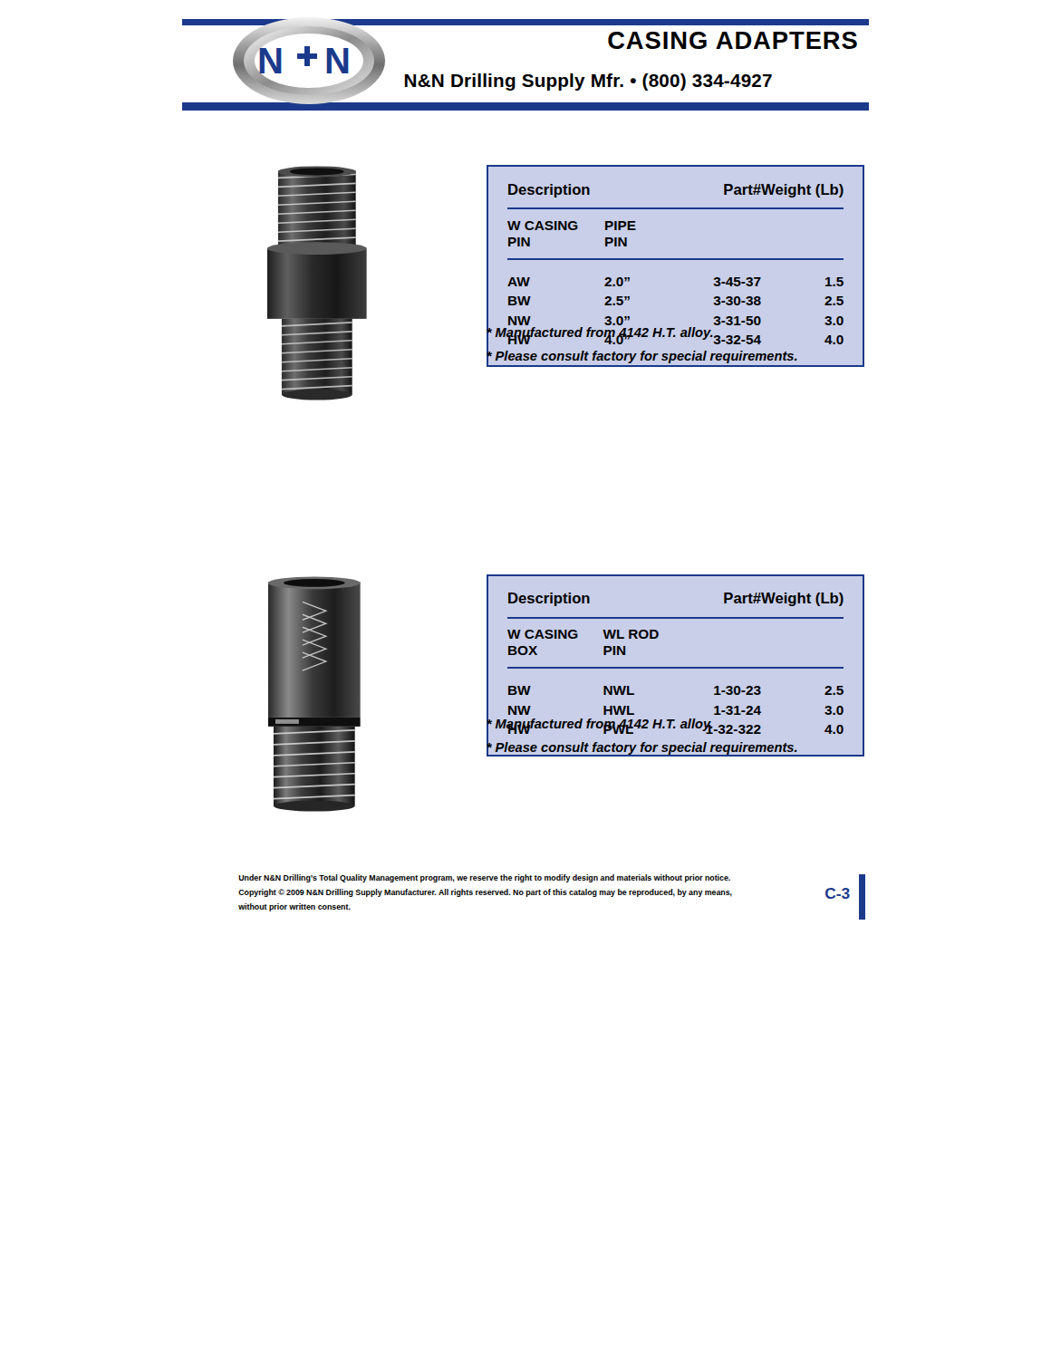N N
CASING ADAPTERS
N&N Drilling Supply Mfr. • (800) 334-4927
| Description | Part# | Weight (Lb) |
| --- | --- | --- |
| W CASING PIN | PIPE PIN | | |
| AW | 2.0” | 3-45-37 | 1.5 |
| BW | 2.5” | 3-30-38 | 2.5 |
| NW | 3.0” | 3-31-50 | 3.0 |
| HW | 4.0” | 3-32-54 | 4.0 |
* Manufactured from 4142 H.T. alloy.
* Please consult factory for special requirements.
| Description | Part# | Weight (Lb) |
| --- | --- | --- |
| W CASING BOX | WL ROD PIN | | |
| BW | NWL | 1-30-23 | 2.5 |
| NW | HWL | 1-31-24 | 3.0 |
| HW | PWL | 1-32-322 | 4.0 |
* Manufactured from 4142 H.T. alloy.
* Please consult factory for special requirements.
Under N&N Drilling’s Total Quality Management program, we reserve the right to modify design and materials without prior notice.
Copyright © 2009 N&N Drilling Supply Manufacturer. All rights reserved. No part of this catalog may be reproduced, by any means, without prior written consent.
C-3